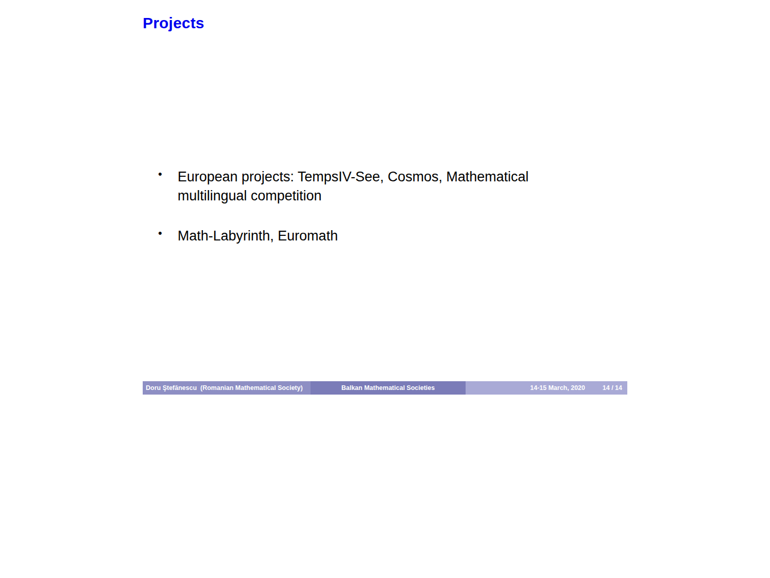Projects
European projects: TempsIV-See, Cosmos, Mathematical multilingual competition
Math-Labyrinth, Euromath
Doru Ştefănescu (Romanian Mathematical Society)
Balkan Mathematical Societies
14-15 March, 202014 / 14